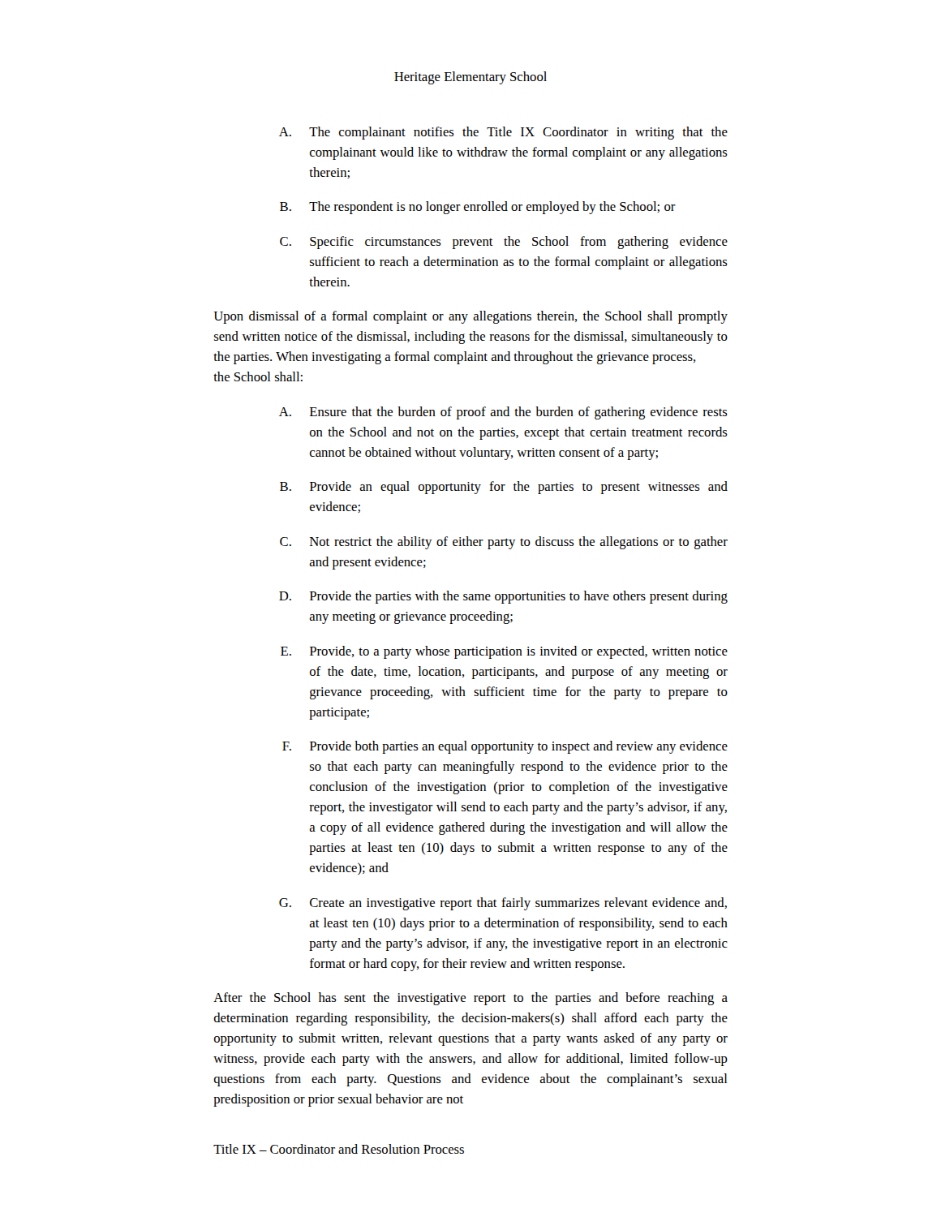Heritage Elementary School
The complainant notifies the Title IX Coordinator in writing that the complainant would like to withdraw the formal complaint or any allegations therein;
The respondent is no longer enrolled or employed by the School; or
Specific circumstances prevent the School from gathering evidence sufficient to reach a determination as to the formal complaint or allegations therein.
Upon dismissal of a formal complaint or any allegations therein, the School shall promptly send written notice of the dismissal, including the reasons for the dismissal, simultaneously to the parties. When investigating a formal complaint and throughout the grievance process,
the School shall:
Ensure that the burden of proof and the burden of gathering evidence rests on the School and not on the parties, except that certain treatment records cannot be obtained without voluntary, written consent of a party;
Provide an equal opportunity for the parties to present witnesses and evidence;
Not restrict the ability of either party to discuss the allegations or to gather and present evidence;
Provide the parties with the same opportunities to have others present during any meeting or grievance proceeding;
Provide, to a party whose participation is invited or expected, written notice of the date, time, location, participants, and purpose of any meeting or grievance proceeding, with sufficient time for the party to prepare to participate;
Provide both parties an equal opportunity to inspect and review any evidence so that each party can meaningfully respond to the evidence prior to the conclusion of the investigation (prior to completion of the investigative report, the investigator will send to each party and the party’s advisor, if any, a copy of all evidence gathered during the investigation and will allow the parties at least ten (10) days to submit a written response to any of the evidence); and
Create an investigative report that fairly summarizes relevant evidence and, at least ten (10) days prior to a determination of responsibility, send to each party and the party’s advisor, if any, the investigative report in an electronic format or hard copy, for their review and written response.
After the School has sent the investigative report to the parties and before reaching a determination regarding responsibility, the decision-makers(s) shall afford each party the opportunity to submit written, relevant questions that a party wants asked of any party or witness, provide each party with the answers, and allow for additional, limited follow-up questions from each party. Questions and evidence about the complainant’s sexual predisposition or prior sexual behavior are not
Title IX – Coordinator and Resolution Process